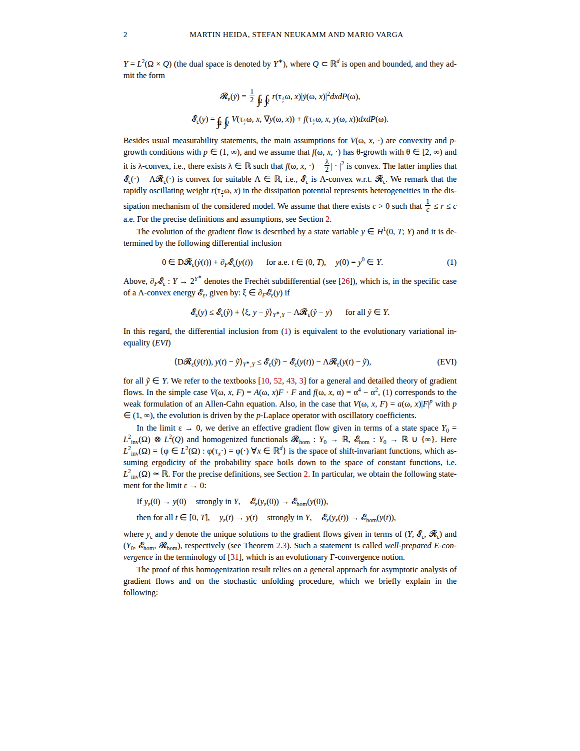2 MARTIN HEIDA, STEFAN NEUKAMM AND MARIO VARGA
Y = L2(Ω × Q) (the dual space is denoted by Y∗), where Q ⊂ ℝd is open and bounded, and they admit the form
𝓡ε(ẏ) = 12 ∫Ω ∫Q r(τxεω, x)|ẏ(ω, x)|2dxdP(ω),
𝓔ε(y) = ∫Ω ∫Q V(τxεω, x, ∇y(ω, x)) + f(τxεω, x, y(ω, x))dxdP(ω).
Besides usual measurability statements, the main assumptions for V(ω, x, ·) are convexity and p-growth conditions with p ∈ (1, ∞), and we assume that f(ω, x, ·) has θ-growth with θ ∈ [2, ∞) and it is λ-convex, i.e., there exists λ ∈ ℝ such that f(ω, x, ·) − λ 2| · |2 is convex. The latter implies that 𝓔ε(·) − Λ𝓡ε(·) is convex for suitable Λ ∈ ℝ, i.e., 𝓔ε is Λ-convex w.r.t. 𝓡ε. We remark that the rapidly oscillating weight r(τxεω, x) in the dissipation potential represents heterogeneities in the dissipation mechanism of the considered model. We assume that there exists c > 0 such that 1 c ≤ r ≤ c a.e. For the precise definitions and assumptions, see Section 2.
The evolution of the gradient flow is described by a state variable y ∈ H1(0, T; Y) and it is determined by the following differential inclusion
0 ∈ D𝓡ε(ẏ(t)) + ∂F𝓔ε(y(t)) for a.e. t ∈ (0, T), y(0) = y0 ∈ Y. (1)
Above, ∂F𝓔ε : Y → 2Y∗ denotes the Frechét subdifferential (see [26]), which is, in the specific case of a Λ-convex energy 𝓔ε, given by: ξ ∈ ∂F𝓔ε(y) if
𝓔ε(y) ≤ 𝓔ε(ỹ) + ⟨ξ, y − ỹ⟩Y∗,Y − Λ𝓡ε(ỹ − y) for all ỹ ∈ Y.
In this regard, the differential inclusion from (1) is equivalent to the evolutionary variational inequality (EVI)
⟨D𝓡ε(ẏ(t)), y(t) − ỹ⟩Y∗,Y ≤ 𝓔ε(ỹ) − 𝓔ε(y(t)) − Λ𝓡ε(y(t) − ỹ), (EVI)
for all ỹ ∈ Y. We refer to the textbooks [10, 52, 43, 3] for a general and detailed theory of gradient flows. In the simple case V(ω, x, F) = A(ω, x)F · F and f(ω, x, α) = α4 − α2, (1) corresponds to the weak formulation of an Allen-Cahn equation. Also, in the case that V(ω, x, F) = a(ω, x)|F|p with p ∈ (1, ∞), the evolution is driven by the p-Laplace operator with oscillatory coefficients.
In the limit ε → 0, we derive an effective gradient flow given in terms of a state space Y0 = L2inv(Ω) ⊗ L2(Q) and homogenized functionals 𝓡hom : Y0 → ℝ, 𝓔hom : Y0 → ℝ ∪ {∞}. Here L2inv(Ω) = {φ ∈ L2(Ω) : φ(τx·) = φ(·) ∀x ∈ ℝd} is the space of shift-invariant functions, which assuming ergodicity of the probability space boils down to the space of constant functions, i.e. L2inv(Ω) ≃ ℝ. For the precise definitions, see Section 2. In particular, we obtain the following statement for the limit ε → 0:
If yε(0) → y(0) strongly in Y, 𝓔ε(yε(0)) → 𝓔hom(y(0)),
then for all t ∈ [0, T], yε(t) → y(t) strongly in Y, 𝓔ε(yε(t)) → 𝓔hom(y(t)),
where yε and y denote the unique solutions to the gradient flows given in terms of (Y, 𝓔ε, 𝓡ε) and (Y0, 𝓔hom, 𝓡hom), respectively (see Theorem 2.3). Such a statement is called well-prepared E-convergence in the terminology of [31], which is an evolutionary Γ-convergence notion.
The proof of this homogenization result relies on a general approach for asymptotic analysis of gradient flows and on the stochastic unfolding procedure, which we briefly explain in the following: